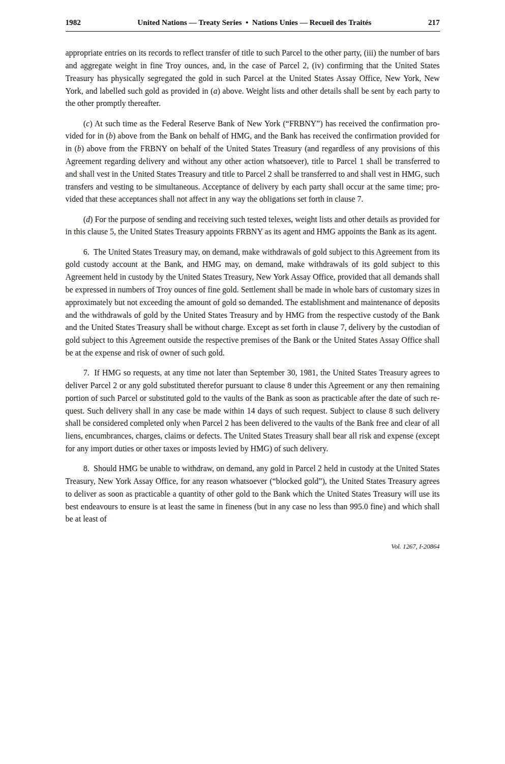1982 United Nations — Treaty Series • Nations Unies — Recueil des Traités 217
appropriate entries on its records to reflect transfer of title to such Parcel to the other party, (iii) the number of bars and aggregate weight in fine Troy ounces, and, in the case of Parcel 2, (iv) confirming that the United States Treasury has physically segregated the gold in such Parcel at the United States Assay Office, New York, New York, and labelled such gold as provided in (a) above. Weight lists and other details shall be sent by each party to the other promptly thereafter.
(c) At such time as the Federal Reserve Bank of New York (“FRBNY”) has received the confirmation provided for in (b) above from the Bank on behalf of HMG, and the Bank has received the confirmation provided for in (b) above from the FRBNY on behalf of the United States Treasury (and regardless of any provisions of this Agreement regarding delivery and without any other action whatsoever), title to Parcel 1 shall be transferred to and shall vest in the United States Treasury and title to Parcel 2 shall be transferred to and shall vest in HMG, such transfers and vesting to be simultaneous. Acceptance of delivery by each party shall occur at the same time; provided that these acceptances shall not affect in any way the obligations set forth in clause 7.
(d) For the purpose of sending and receiving such tested telexes, weight lists and other details as provided for in this clause 5, the United States Treasury appoints FRBNY as its agent and HMG appoints the Bank as its agent.
6. The United States Treasury may, on demand, make withdrawals of gold subject to this Agreement from its gold custody account at the Bank, and HMG may, on demand, make withdrawals of its gold subject to this Agreement held in custody by the United States Treasury, New York Assay Office, provided that all demands shall be expressed in numbers of Troy ounces of fine gold. Settlement shall be made in whole bars of customary sizes in approximately but not exceeding the amount of gold so demanded. The establishment and maintenance of deposits and the withdrawals of gold by the United States Treasury and by HMG from the respective custody of the Bank and the United States Treasury shall be without charge. Except as set forth in clause 7, delivery by the custodian of gold subject to this Agreement outside the respective premises of the Bank or the United States Assay Office shall be at the expense and risk of owner of such gold.
7. If HMG so requests, at any time not later than September 30, 1981, the United States Treasury agrees to deliver Parcel 2 or any gold substituted therefor pursuant to clause 8 under this Agreement or any then remaining portion of such Parcel or substituted gold to the vaults of the Bank as soon as practicable after the date of such request. Such delivery shall in any case be made within 14 days of such request. Subject to clause 8 such delivery shall be considered completed only when Parcel 2 has been delivered to the vaults of the Bank free and clear of all liens, encumbrances, charges, claims or defects. The United States Treasury shall bear all risk and expense (except for any import duties or other taxes or imposts levied by HMG) of such delivery.
8. Should HMG be unable to withdraw, on demand, any gold in Parcel 2 held in custody at the United States Treasury, New York Assay Office, for any reason whatsoever (“blocked gold”), the United States Treasury agrees to deliver as soon as practicable a quantity of other gold to the Bank which the United States Treasury will use its best endeavours to ensure is at least the same in fineness (but in any case no less than 995.0 fine) and which shall be at least of
Vol. 1267, I-20864